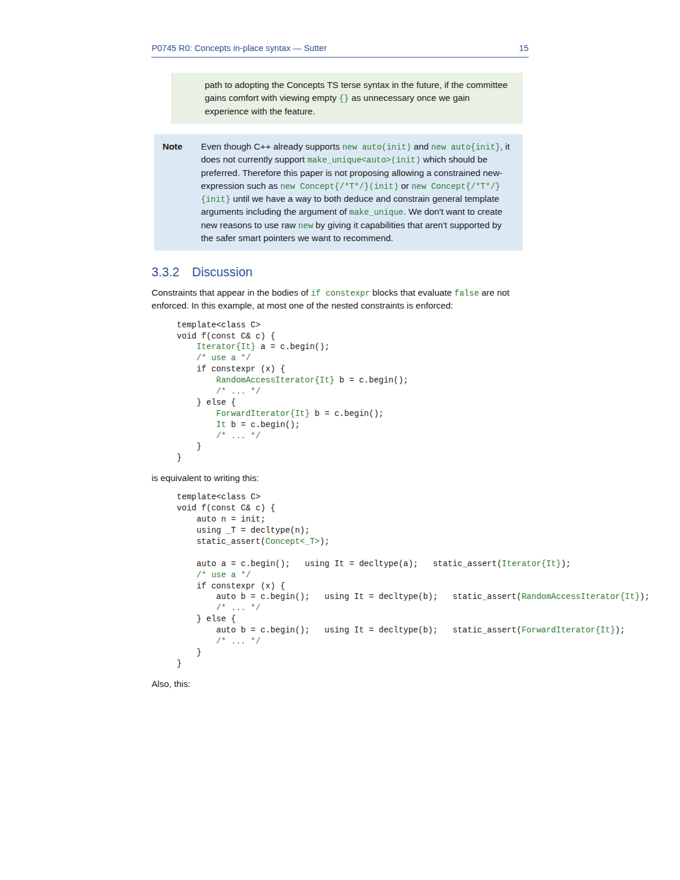P0745 R0: Concepts in-place syntax — Sutter 15
path to adopting the Concepts TS terse syntax in the future, if the committee gains comfort with viewing empty {} as unnecessary once we gain experience with the feature.
Note
Even though C++ already supports new auto(init) and new auto{init}, it does not currently support make_unique<auto>(init) which should be preferred. Therefore this paper is not proposing allowing a constrained new-expression such as new Concept{/*T*/}(init) or new Concept{/*T*/}{init} until we have a way to both deduce and constrain general template arguments including the argument of make_unique. We don't want to create new reasons to use raw new by giving it capabilities that aren't supported by the safer smart pointers we want to recommend.
3.3.2 Discussion
Constraints that appear in the bodies of if constexpr blocks that evaluate false are not enforced. In this example, at most one of the nested constraints is enforced:
template<class C>
void f(const C& c) {
    Iterator{It} a = c.begin();
    /* use a */
    if constexpr (x) {
        RandomAccessIterator{It} b = c.begin();
        /* ... */
    } else {
        ForwardIterator{It} b = c.begin();
        It b = c.begin();
        /* ... */
    }
}
is equivalent to writing this:
template<class C>
void f(const C& c) {
    auto n = init;
    using _T = decltype(n);
    static_assert(Concept<_T>);

    auto a = c.begin();   using It = decltype(a);   static_assert(Iterator{It});
    /* use a */
    if constexpr (x) {
        auto b = c.begin();   using It = decltype(b);   static_assert(RandomAccessIterator{It});
        /* ... */
    } else {
        auto b = c.begin();   using It = decltype(b);   static_assert(ForwardIterator{It});
        /* ... */
    }
}
Also, this: